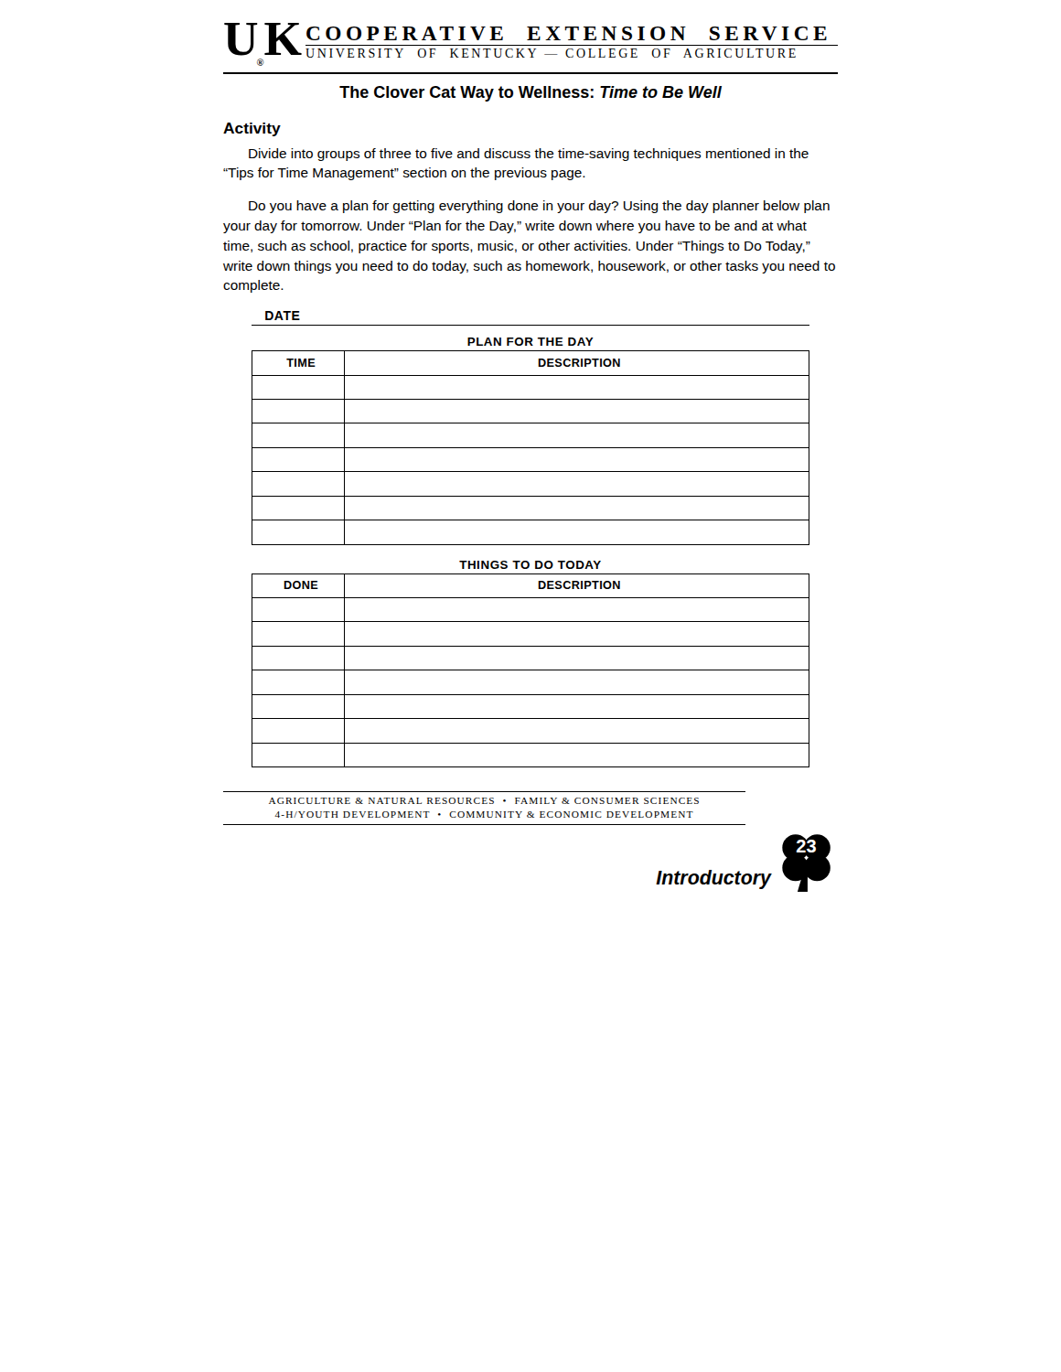U®K
COOPERATIVE EXTENSION SERVICE
UNIVERSITY OF KENTUCKY — COLLEGE OF AGRICULTURE
The Clover Cat Way to Wellness: Time to Be Well
Activity
Divide into groups of three to five and discuss the time-saving techniques mentioned in the “Tips for Time Management” section on the previous page.
Do you have a plan for getting everything done in your day? Using the day planner below plan your day for tomorrow. Under “Plan for the Day,” write down where you have to be and at what time, such as school, practice for sports, music, or other activities. Under “Things to Do Today,” write down things you need to do today, such as homework, housework, or other tasks you need to complete.
DATE
PLAN FOR THE DAY
| TIME | DESCRIPTION |
| --- | --- |
THINGS TO DO TODAY
| DONE | DESCRIPTION |
| --- | --- |
AGRICULTURE & NATURAL RESOURCES • FAMILY & CONSUMER SCIENCES
4-H/YOUTH DEVELOPMENT • COMMUNITY & ECONOMIC DEVELOPMENT
Introductory
23